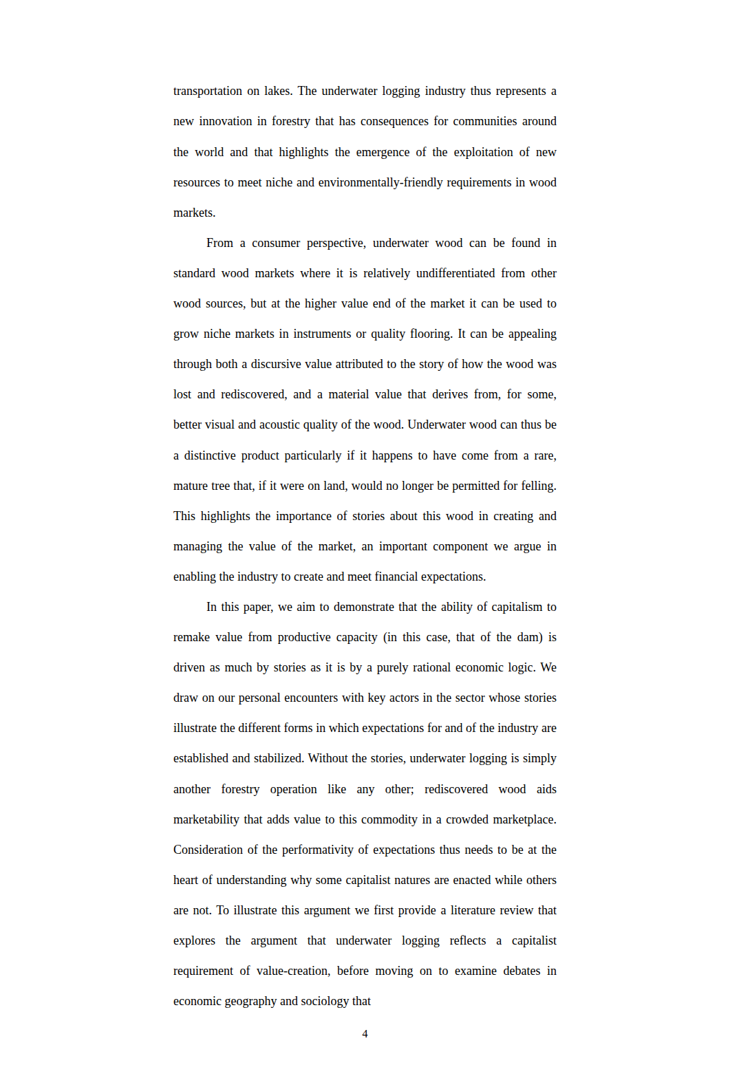transportation on lakes. The underwater logging industry thus represents a new innovation in forestry that has consequences for communities around the world and that highlights the emergence of the exploitation of new resources to meet niche and environmentally-friendly requirements in wood markets.
From a consumer perspective, underwater wood can be found in standard wood markets where it is relatively undifferentiated from other wood sources, but at the higher value end of the market it can be used to grow niche markets in instruments or quality flooring. It can be appealing through both a discursive value attributed to the story of how the wood was lost and rediscovered, and a material value that derives from, for some, better visual and acoustic quality of the wood. Underwater wood can thus be a distinctive product particularly if it happens to have come from a rare, mature tree that, if it were on land, would no longer be permitted for felling. This highlights the importance of stories about this wood in creating and managing the value of the market, an important component we argue in enabling the industry to create and meet financial expectations.
In this paper, we aim to demonstrate that the ability of capitalism to remake value from productive capacity (in this case, that of the dam) is driven as much by stories as it is by a purely rational economic logic. We draw on our personal encounters with key actors in the sector whose stories illustrate the different forms in which expectations for and of the industry are established and stabilized. Without the stories, underwater logging is simply another forestry operation like any other; rediscovered wood aids marketability that adds value to this commodity in a crowded marketplace. Consideration of the performativity of expectations thus needs to be at the heart of understanding why some capitalist natures are enacted while others are not. To illustrate this argument we first provide a literature review that explores the argument that underwater logging reflects a capitalist requirement of value-creation, before moving on to examine debates in economic geography and sociology that
4